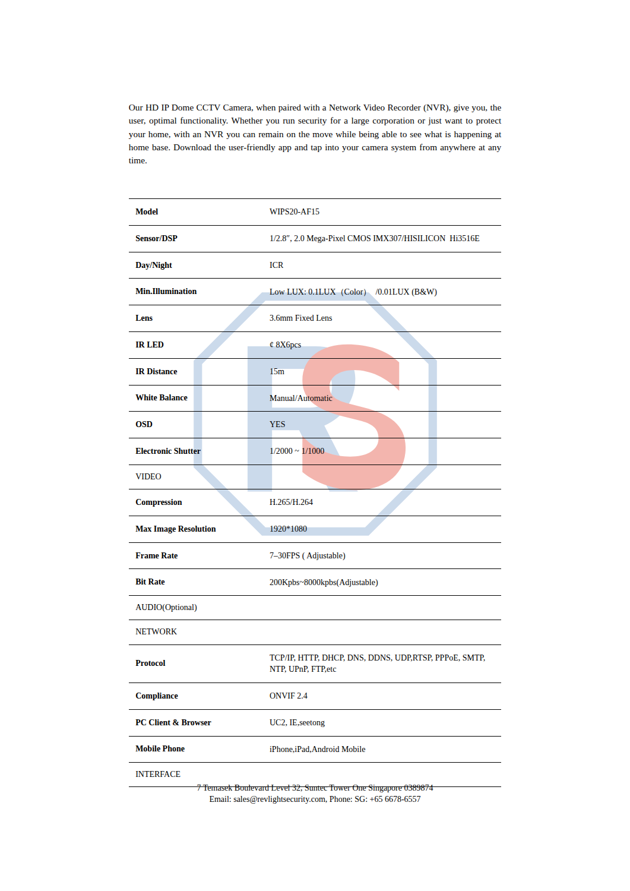Our HD IP Dome CCTV Camera, when paired with a Network Video Recorder (NVR), give you, the user, optimal functionality. Whether you run security for a large corporation or just want to protect your home, with an NVR you can remain on the move while being able to see what is happening at home base. Download the user-friendly app and tap into your camera system from anywhere at any time.
| Model | WIPS20-AF15 |
| Sensor/DSP | 1/2.8″, 2.0 Mega-Pixel CMOS IMX307/HISILICON Hi3516E |
| Day/Night | ICR |
| Min.Illumination | Low LUX: 0.1LUX（Color） /0.01LUX (B&W) |
| Lens | 3.6mm Fixed Lens |
| IR LED | ¢ 8X6pcs |
| IR Distance | 15m |
| White Balance | Manual/Automatic |
| OSD | YES |
| Electronic Shutter | 1/2000 ~ 1/1000 |
| VIDEO | |
| Compression | H.265/H.264 |
| Max Image Resolution | 1920*1080 |
| Frame Rate | 7–30FPS ( Adjustable) |
| Bit Rate | 200Kpbs~8000kpbs(Adjustable) |
| AUDIO(Optional) | |
| NETWORK | |
| Protocol | TCP/IP, HTTP, DHCP, DNS, DDNS, UDP,RTSP, PPPoE, SMTP, NTP, UPnP, FTP,etc |
| Compliance | ONVIF 2.4 |
| PC Client & Browser | UC2, IE,seetong |
| Mobile Phone | iPhone,iPad,Android Mobile |
| INTERFACE | |
7 Temasek Boulevard Level 32, Suntec Tower One Singapore 0389874
Email: sales@revlightsecurity.com, Phone: SG: +65 6678-6557